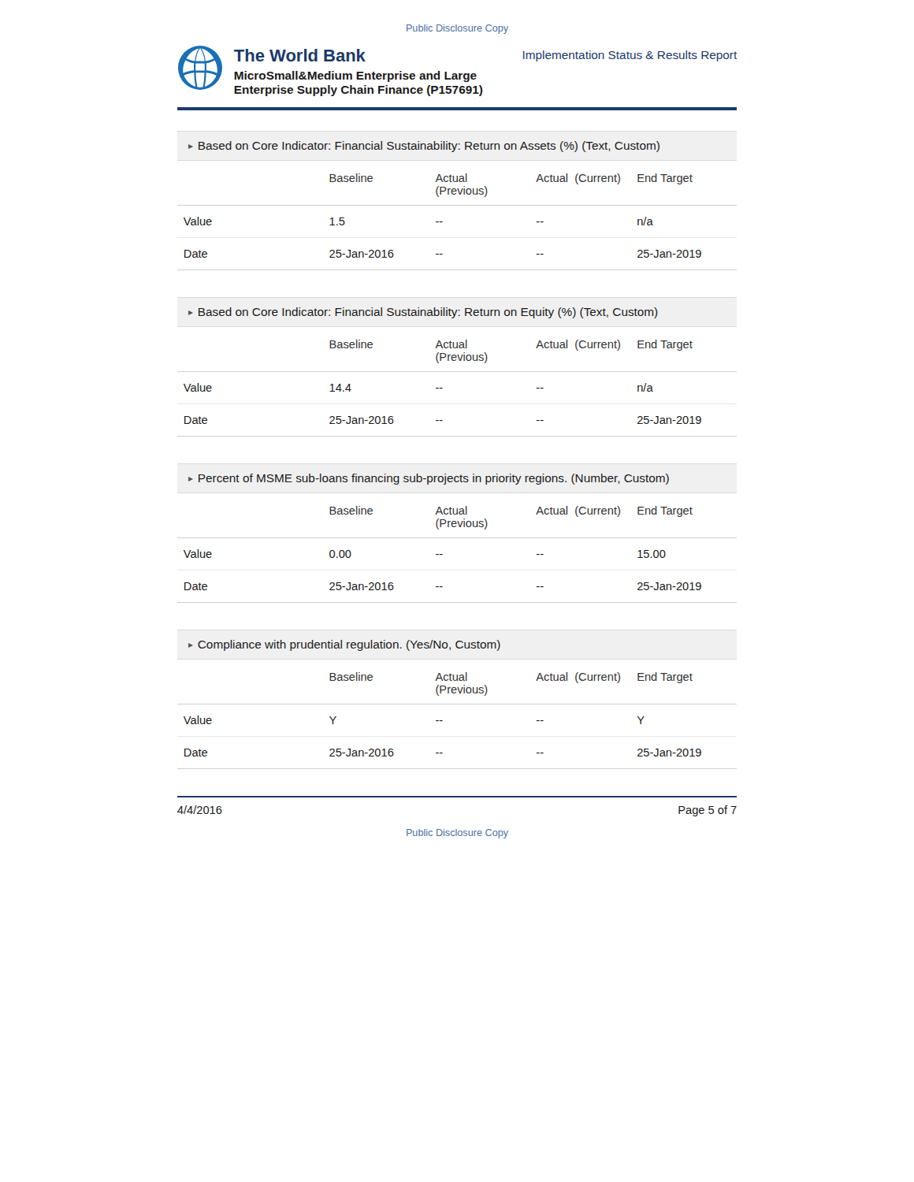Public Disclosure Copy
The World Bank
MicroSmall&Medium Enterprise and Large Enterprise Supply Chain Finance (P157691)
Implementation Status & Results Report
▸Based on Core Indicator: Financial Sustainability: Return on Assets (%) (Text, Custom)
| | Baseline | Actual (Previous) | Actual (Current) | End Target |
| --- | --- | --- | --- | --- |
| Value | 1.5 | -- | -- | n/a |
| Date | 25-Jan-2016 | -- | -- | 25-Jan-2019 |
▸Based on Core Indicator: Financial Sustainability: Return on Equity (%) (Text, Custom)
| | Baseline | Actual (Previous) | Actual (Current) | End Target |
| --- | --- | --- | --- | --- |
| Value | 14.4 | -- | -- | n/a |
| Date | 25-Jan-2016 | -- | -- | 25-Jan-2019 |
▸Percent of MSME sub-loans financing sub-projects in priority regions. (Number, Custom)
| | Baseline | Actual (Previous) | Actual (Current) | End Target |
| --- | --- | --- | --- | --- |
| Value | 0.00 | -- | -- | 15.00 |
| Date | 25-Jan-2016 | -- | -- | 25-Jan-2019 |
▸Compliance with prudential regulation. (Yes/No, Custom)
| | Baseline | Actual (Previous) | Actual (Current) | End Target |
| --- | --- | --- | --- | --- |
| Value | Y | -- | -- | Y |
| Date | 25-Jan-2016 | -- | -- | 25-Jan-2019 |
4/4/2016
Page 5 of 7
Public Disclosure Copy